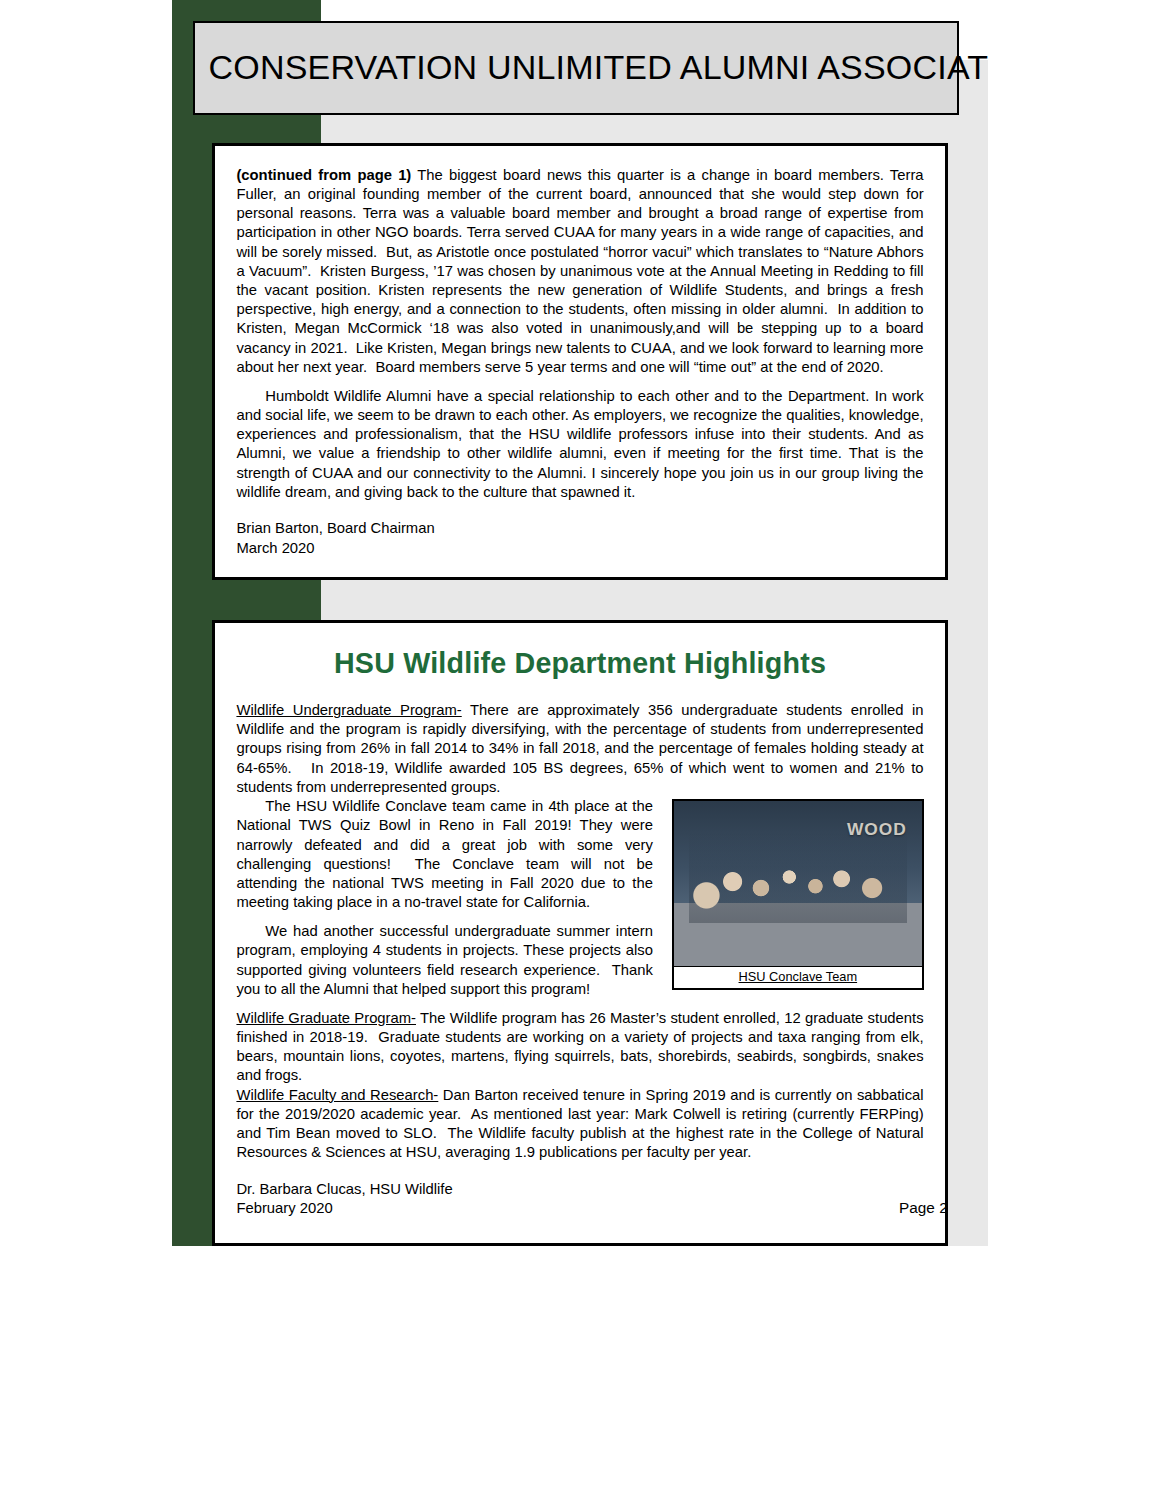CONSERVATION UNLIMITED ALUMNI ASSOCIATION est. 1968
(continued from page 1) The biggest board news this quarter is a change in board members. Terra Fuller, an original founding member of the current board, announced that she would step down for personal reasons. Terra was a valuable board member and brought a broad range of expertise from participation in other NGO boards. Terra served CUAA for many years in a wide range of capacities, and will be sorely missed. But, as Aristotle once postulated “horror vacui” which translates to “Nature Abhors a Vacuum”. Kristen Burgess, ’17 was chosen by unanimous vote at the Annual Meeting in Redding to fill the vacant position. Kristen represents the new generation of Wildlife Students, and brings a fresh perspective, high energy, and a connection to the students, often missing in older alumni. In addition to Kristen, Megan McCormick ‘18 was also voted in unanimously,and will be stepping up to a board vacancy in 2021. Like Kristen, Megan brings new talents to CUAA, and we look forward to learning more about her next year. Board members serve 5 year terms and one will “time out” at the end of 2020.
Humboldt Wildlife Alumni have a special relationship to each other and to the Department. In work and social life, we seem to be drawn to each other. As employers, we recognize the qualities, knowledge, experiences and professionalism, that the HSU wildlife professors infuse into their students. And as Alumni, we value a friendship to other wildlife alumni, even if meeting for the first time. That is the strength of CUAA and our connectivity to the Alumni. I sincerely hope you join us in our group living the wildlife dream, and giving back to the culture that spawned it.
Brian Barton, Board Chairman
March 2020
HSU Wildlife Department Highlights
Wildlife Undergraduate Program- There are approximately 356 undergraduate students enrolled in Wildlife and the program is rapidly diversifying, with the percentage of students from underrepresented groups rising from 26% in fall 2014 to 34% in fall 2018, and the percentage of females holding steady at 64-65%. In 2018-19, Wildlife awarded 105 BS degrees, 65% of which went to women and 21% to students from underrepresented groups.
WOOD
HSU Conclave Team
The HSU Wildlife Conclave team came in 4th place at the National TWS Quiz Bowl in Reno in Fall 2019! They were narrowly defeated and did a great job with some very challenging questions! The Conclave team will not be attending the national TWS meeting in Fall 2020 due to the meeting taking place in a no-travel state for California.
We had another successful undergraduate summer intern program, employing 4 students in projects. These projects also supported giving volunteers field research experience. Thank you to all the Alumni that helped support this program!
Wildlife Graduate Program- The Wildlife program has 26 Master’s student enrolled, 12 graduate students finished in 2018-19. Graduate students are working on a variety of projects and taxa ranging from elk, bears, mountain lions, coyotes, martens, flying squirrels, bats, shorebirds, seabirds, songbirds, snakes and frogs.
Wildlife Faculty and Research- Dan Barton received tenure in Spring 2019 and is currently on sabbatical for the 2019/2020 academic year. As mentioned last year: Mark Colwell is retiring (currently FERPing) and Tim Bean moved to SLO. The Wildlife faculty publish at the highest rate in the College of Natural Resources & Sciences at HSU, averaging 1.9 publications per faculty per year.
Dr. Barbara Clucas, HSU Wildlife
February 2020
Page 2